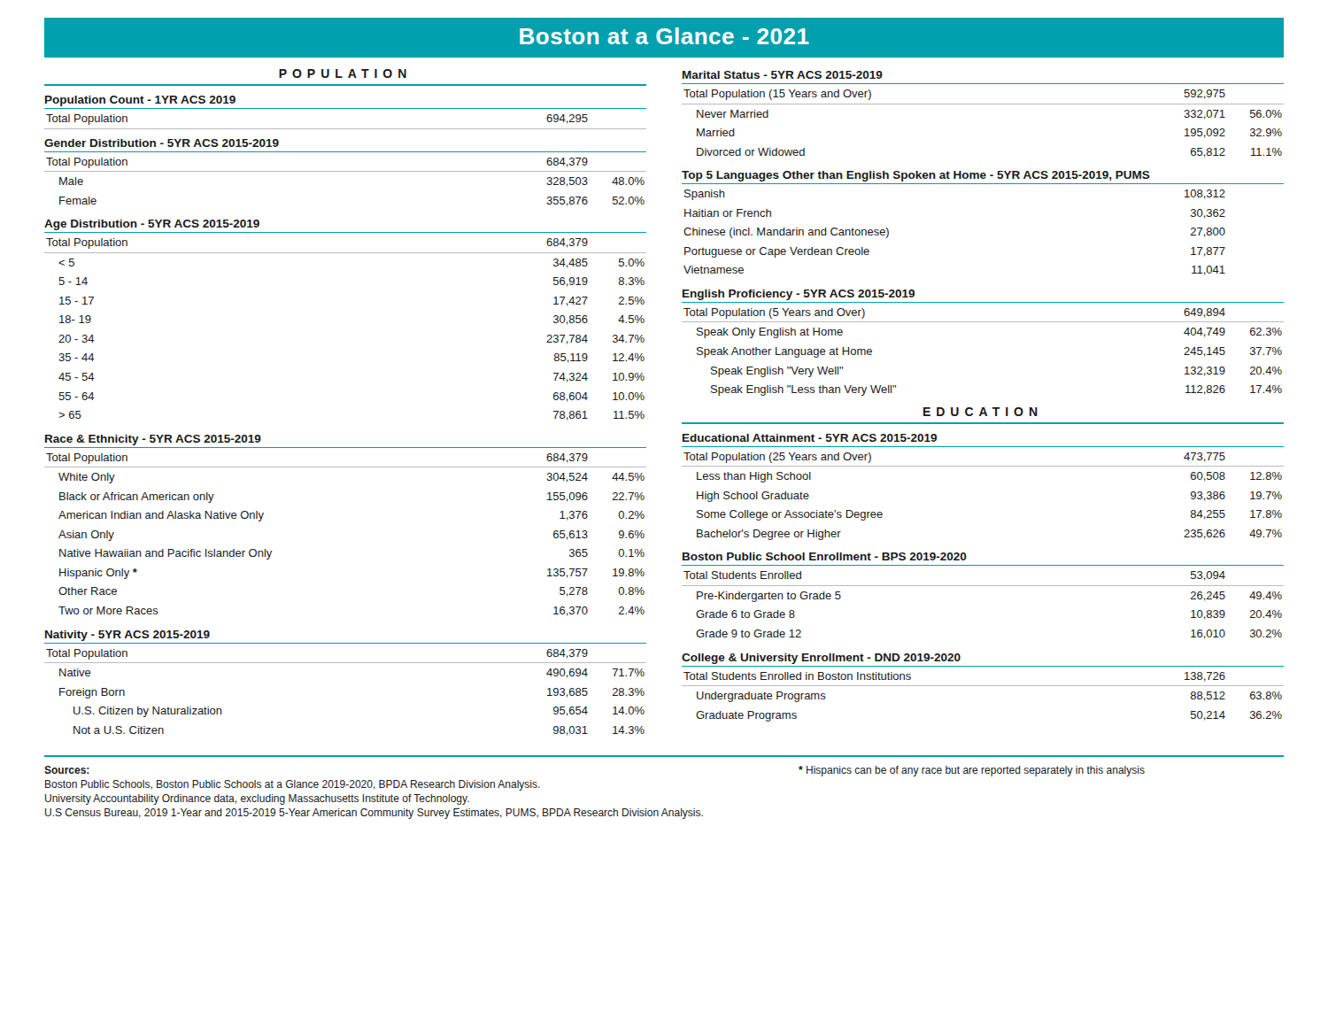Boston at a Glance - 2021
POPULATION
Population Count - 1YR ACS 2019
| Total Population | 694,295 | |
Gender Distribution - 5YR ACS 2015-2019
| Total Population | 684,379 | |
| Male | 328,503 | 48.0% |
| Female | 355,876 | 52.0% |
Age Distribution - 5YR ACS 2015-2019
| Total Population | 684,379 | |
| < 5 | 34,485 | 5.0% |
| 5 - 14 | 56,919 | 8.3% |
| 15 - 17 | 17,427 | 2.5% |
| 18- 19 | 30,856 | 4.5% |
| 20 - 34 | 237,784 | 34.7% |
| 35 - 44 | 85,119 | 12.4% |
| 45 - 54 | 74,324 | 10.9% |
| 55 - 64 | 68,604 | 10.0% |
| > 65 | 78,861 | 11.5% |
Race & Ethnicity - 5YR ACS 2015-2019
| Total Population | 684,379 | |
| White Only | 304,524 | 44.5% |
| Black or African American only | 155,096 | 22.7% |
| American Indian and Alaska Native Only | 1,376 | 0.2% |
| Asian Only | 65,613 | 9.6% |
| Native Hawaiian and Pacific Islander Only | 365 | 0.1% |
| Hispanic Only * | 135,757 | 19.8% |
| Other Race | 5,278 | 0.8% |
| Two or More Races | 16,370 | 2.4% |
Nativity - 5YR ACS 2015-2019
| Total Population | 684,379 | |
| Native | 490,694 | 71.7% |
| Foreign Born | 193,685 | 28.3% |
| U.S. Citizen by Naturalization | 95,654 | 14.0% |
| Not a U.S. Citizen | 98,031 | 14.3% |
Marital Status - 5YR ACS 2015-2019
| Total Population (15 Years and Over) | 592,975 | |
| Never Married | 332,071 | 56.0% |
| Married | 195,092 | 32.9% |
| Divorced or Widowed | 65,812 | 11.1% |
Top 5 Languages Other than English Spoken at Home - 5YR ACS 2015-2019, PUMS
| Spanish | 108,312 | |
| Haitian or French | 30,362 | |
| Chinese (incl. Mandarin and Cantonese) | 27,800 | |
| Portuguese or Cape Verdean Creole | 17,877 | |
| Vietnamese | 11,041 | |
English Proficiency - 5YR ACS 2015-2019
| Total Population (5 Years and Over) | 649,894 | |
| Speak Only English at Home | 404,749 | 62.3% |
| Speak Another Language at Home | 245,145 | 37.7% |
| Speak English "Very Well" | 132,319 | 20.4% |
| Speak English "Less than Very Well" | 112,826 | 17.4% |
EDUCATION
Educational Attainment - 5YR ACS 2015-2019
| Total Population (25 Years and Over) | 473,775 | |
| Less than High School | 60,508 | 12.8% |
| High School Graduate | 93,386 | 19.7% |
| Some College or Associate's Degree | 84,255 | 17.8% |
| Bachelor's Degree or Higher | 235,626 | 49.7% |
Boston Public School Enrollment - BPS 2019-2020
| Total Students Enrolled | 53,094 | |
| Pre-Kindergarten to Grade 5 | 26,245 | 49.4% |
| Grade 6 to Grade 8 | 10,839 | 20.4% |
| Grade 9 to Grade 12 | 16,010 | 30.2% |
College & University Enrollment - DND 2019-2020
| Total Students Enrolled in Boston Institutions | 138,726 | |
| Undergraduate Programs | 88,512 | 63.8% |
| Graduate Programs | 50,214 | 36.2% |
Sources:
Boston Public Schools, Boston Public Schools at a Glance 2019-2020, BPDA Research Division Analysis.
University Accountability Ordinance data, excluding Massachusetts Institute of Technology.
U.S Census Bureau, 2019 1-Year and 2015-2019 5-Year American Community Survey Estimates, PUMS, BPDA Research Division Analysis.
* Hispanics can be of any race but are reported separately in this analysis